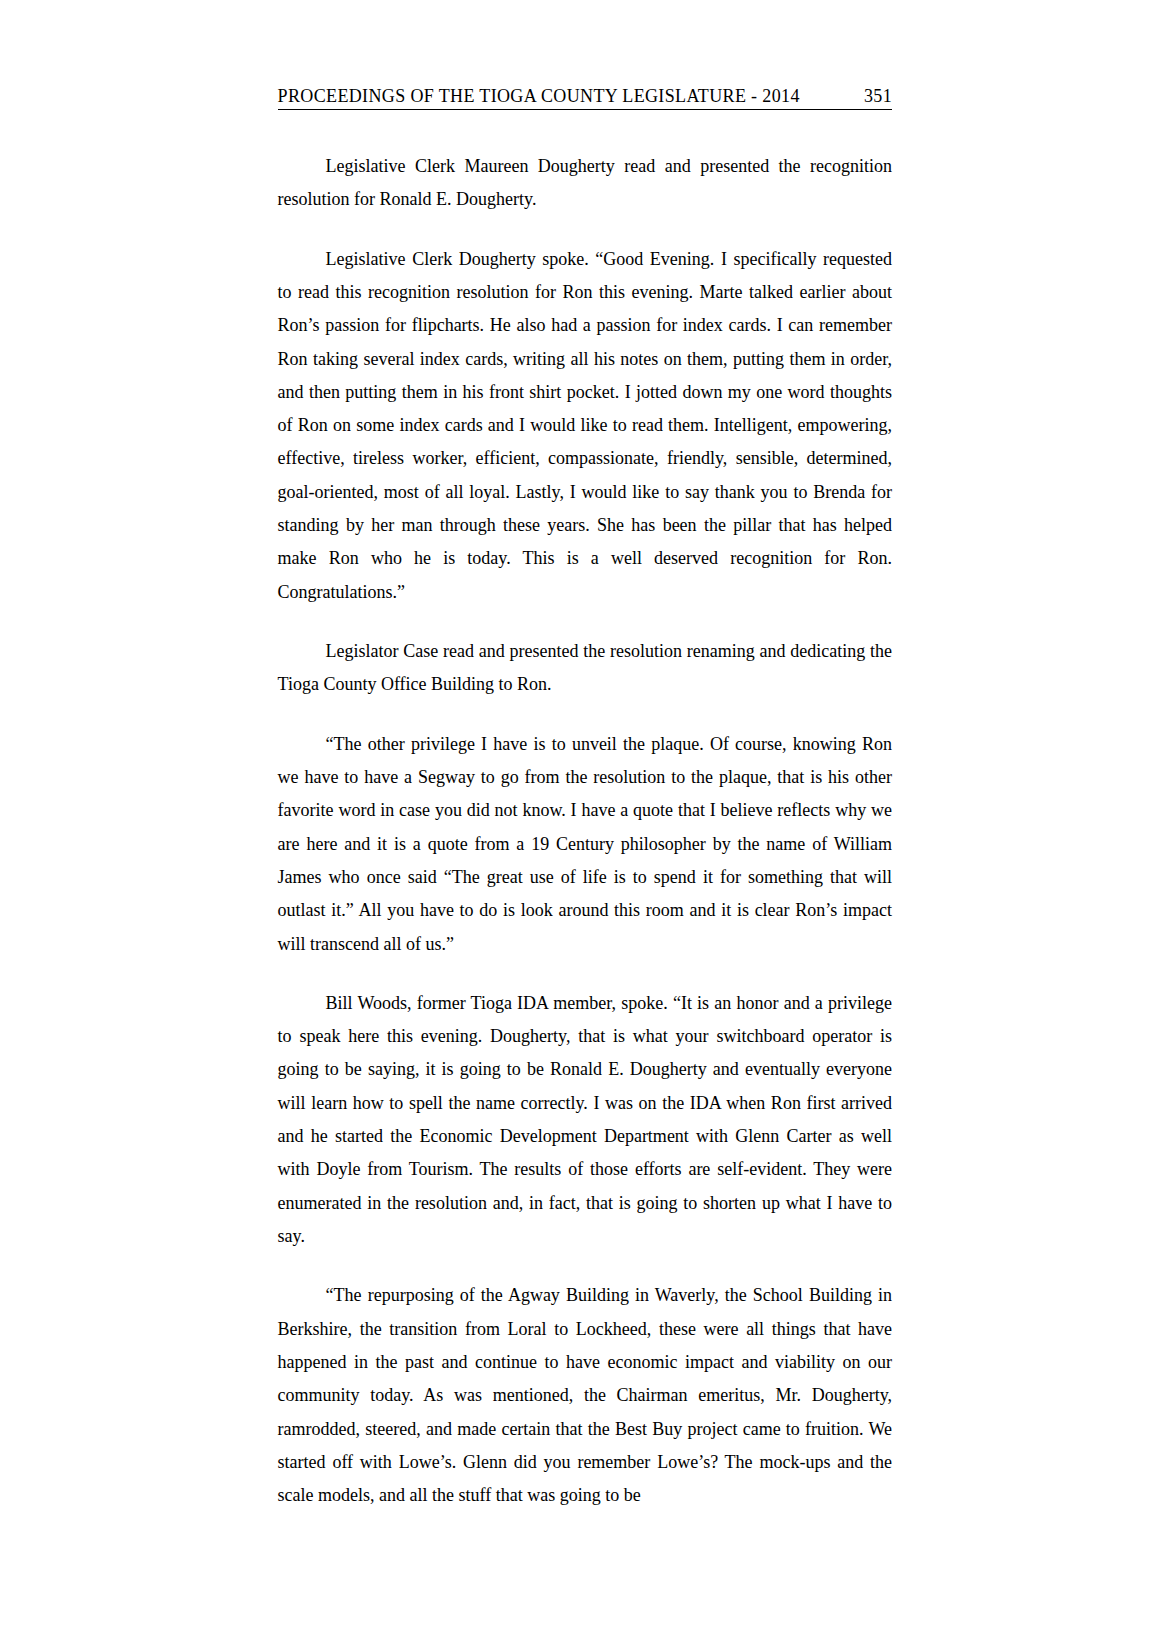Proceedings of the Tioga County Legislature - 2014 351
Legislative Clerk Maureen Dougherty read and presented the recognition resolution for Ronald E. Dougherty.
Legislative Clerk Dougherty spoke. “Good Evening. I specifically requested to read this recognition resolution for Ron this evening. Marte talked earlier about Ron’s passion for flipcharts. He also had a passion for index cards. I can remember Ron taking several index cards, writing all his notes on them, putting them in order, and then putting them in his front shirt pocket. I jotted down my one word thoughts of Ron on some index cards and I would like to read them. Intelligent, empowering, effective, tireless worker, efficient, compassionate, friendly, sensible, determined, goal-oriented, most of all loyal. Lastly, I would like to say thank you to Brenda for standing by her man through these years. She has been the pillar that has helped make Ron who he is today. This is a well deserved recognition for Ron. Congratulations.”
Legislator Case read and presented the resolution renaming and dedicating the Tioga County Office Building to Ron.
“The other privilege I have is to unveil the plaque. Of course, knowing Ron we have to have a Segway to go from the resolution to the plaque, that is his other favorite word in case you did not know. I have a quote that I believe reflects why we are here and it is a quote from a 19 Century philosopher by the name of William James who once said “The great use of life is to spend it for something that will outlast it.” All you have to do is look around this room and it is clear Ron’s impact will transcend all of us.”
Bill Woods, former Tioga IDA member, spoke. “It is an honor and a privilege to speak here this evening. Dougherty, that is what your switchboard operator is going to be saying, it is going to be Ronald E. Dougherty and eventually everyone will learn how to spell the name correctly. I was on the IDA when Ron first arrived and he started the Economic Development Department with Glenn Carter as well with Doyle from Tourism. The results of those efforts are self-evident. They were enumerated in the resolution and, in fact, that is going to shorten up what I have to say.
“The repurposing of the Agway Building in Waverly, the School Building in Berkshire, the transition from Loral to Lockheed, these were all things that have happened in the past and continue to have economic impact and viability on our community today. As was mentioned, the Chairman emeritus, Mr. Dougherty, ramrodded, steered, and made certain that the Best Buy project came to fruition. We started off with Lowe’s. Glenn did you remember Lowe’s? The mock-ups and the scale models, and all the stuff that was going to be